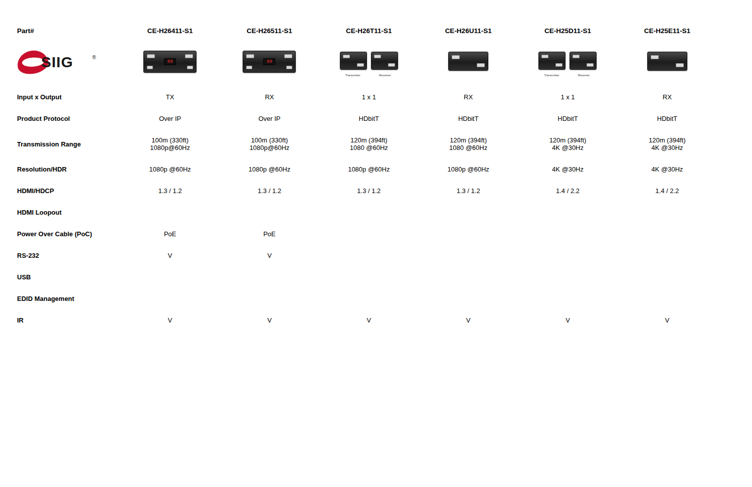| Part# | CE-H26411-S1 | CE-H26511-S1 | CE-H26T11-S1 | CE-H26U11-S1 | CE-H25D11-S1 | CE-H25E11-S1 |
| --- | --- | --- | --- | --- | --- | --- |
| SIIG ® | 89 | 89 | Transmitter Receiver | | Transmitter Receiver | |
| Input x Output | TX | RX | 1 x 1 | RX | 1 x 1 | RX |
| Product Protocol | Over IP | Over IP | HDbitT | HDbitT | HDbitT | HDbitT |
| Transmission Range | 100m (330ft) 1080p@60Hz | 100m (330ft) 1080p@60Hz | 120m (394ft) 1080 @60Hz | 120m (394ft) 1080 @60Hz | 120m (394ft) 4K @30Hz | 120m (394ft) 4K @30Hz |
| Resolution/HDR | 1080p @60Hz | 1080p @60Hz | 1080p @60Hz | 1080p @60Hz | 4K @30Hz | 4K @30Hz |
| HDMI/HDCP | 1.3 / 1.2 | 1.3 / 1.2 | 1.3 / 1.2 | 1.3 / 1.2 | 1.4 / 2.2 | 1.4 / 2.2 |
| HDMI Loopout | | | | | | |
| Power Over Cable (PoC) | PoE | PoE | | | | |
| RS-232 | V | V | | | | |
| USB | | | | | | |
| EDID Management | | | | | | |
| IR | V | V | V | V | V | V |